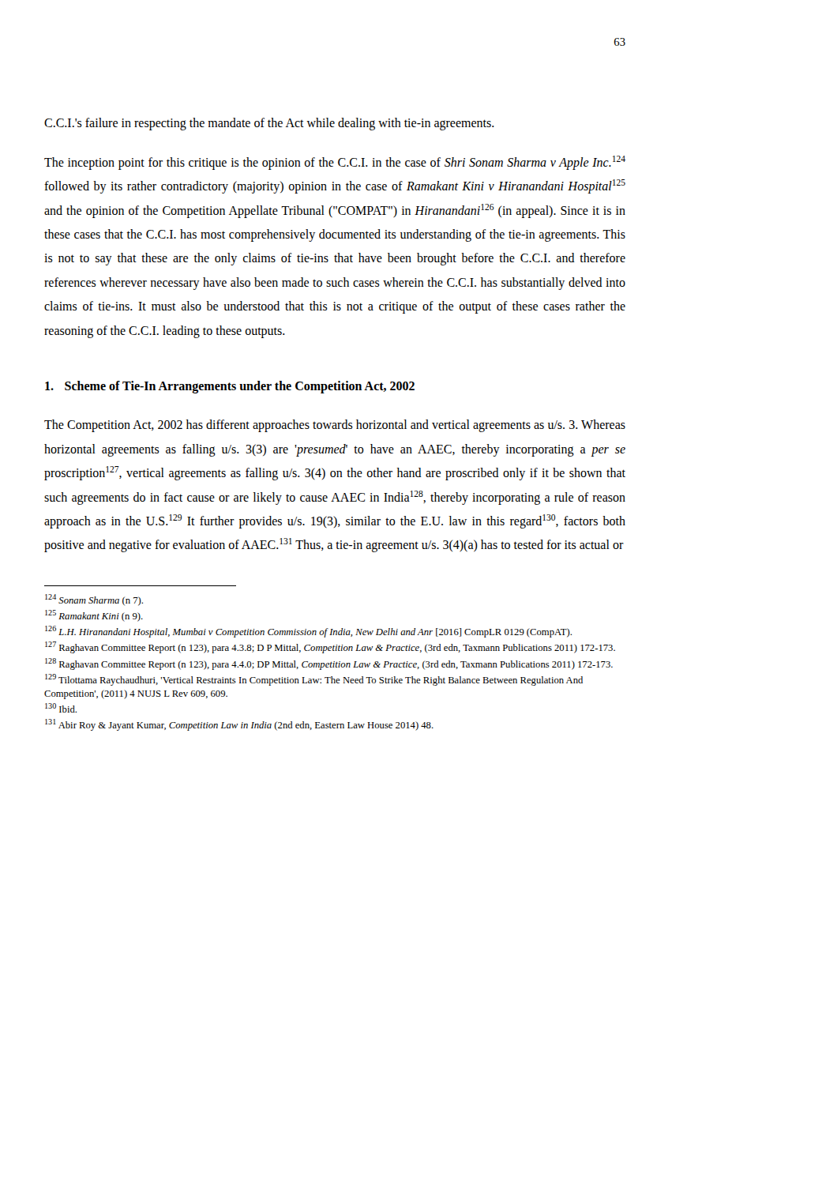63
C.C.I.'s failure in respecting the mandate of the Act while dealing with tie-in agreements.
The inception point for this critique is the opinion of the C.C.I. in the case of Shri Sonam Sharma v Apple Inc.124 followed by its rather contradictory (majority) opinion in the case of Ramakant Kini v Hiranandani Hospital125 and the opinion of the Competition Appellate Tribunal ("COMPAT") in Hiranandani126 (in appeal). Since it is in these cases that the C.C.I. has most comprehensively documented its understanding of the tie-in agreements. This is not to say that these are the only claims of tie-ins that have been brought before the C.C.I. and therefore references wherever necessary have also been made to such cases wherein the C.C.I. has substantially delved into claims of tie-ins. It must also be understood that this is not a critique of the output of these cases rather the reasoning of the C.C.I. leading to these outputs.
1. Scheme of Tie-In Arrangements under the Competition Act, 2002
The Competition Act, 2002 has different approaches towards horizontal and vertical agreements as u/s. 3. Whereas horizontal agreements as falling u/s. 3(3) are 'presumed' to have an AAEC, thereby incorporating a per se proscription127, vertical agreements as falling u/s. 3(4) on the other hand are proscribed only if it be shown that such agreements do in fact cause or are likely to cause AAEC in India128, thereby incorporating a rule of reason approach as in the U.S.129 It further provides u/s. 19(3), similar to the E.U. law in this regard130, factors both positive and negative for evaluation of AAEC.131 Thus, a tie-in agreement u/s. 3(4)(a) has to tested for its actual or
124 Sonam Sharma (n 7).
125 Ramakant Kini (n 9).
126 L.H. Hiranandani Hospital, Mumbai v Competition Commission of India, New Delhi and Anr [2016] CompLR 0129 (CompAT).
127 Raghavan Committee Report (n 123), para 4.3.8; D P Mittal, Competition Law & Practice, (3rd edn, Taxmann Publications 2011) 172-173.
128 Raghavan Committee Report (n 123), para 4.4.0; DP Mittal, Competition Law & Practice, (3rd edn, Taxmann Publications 2011) 172-173.
129 Tilottama Raychaudhuri, 'Vertical Restraints In Competition Law: The Need To Strike The Right Balance Between Regulation And Competition', (2011) 4 NUJS L Rev 609, 609.
130 Ibid.
131 Abir Roy & Jayant Kumar, Competition Law in India (2nd edn, Eastern Law House 2014) 48.